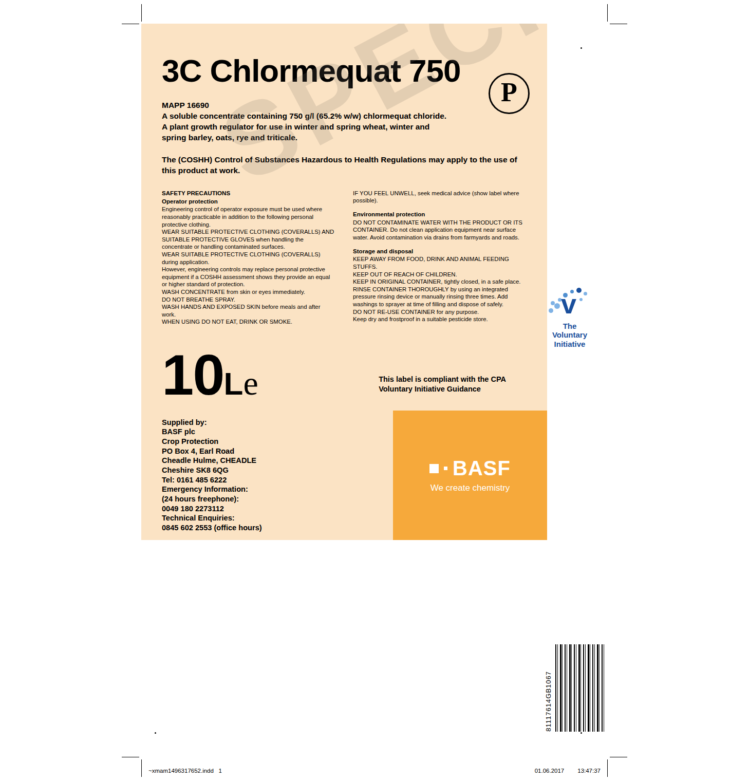SPECIMEN
P
3C Chlormequat 750
MAPP 16690
A soluble concentrate containing 750 g/l (65.2% w/w) chlormequat chloride.
A plant growth regulator for use in winter and spring wheat, winter and
spring barley, oats, rye and triticale.
The (COSHH) Control of Substances Hazardous to Health Regulations may apply to the use of this product at work.
SAFETY PRECAUTIONS
Operator protection
Engineering control of operator exposure must be used where reasonably practicable in addition to the following personal protective clothing.
WEAR SUITABLE PROTECTIVE CLOTHING (COVERALLS) AND SUITABLE PROTECTIVE GLOVES when handling the concentrate or handling contaminated surfaces.
WEAR SUITABLE PROTECTIVE CLOTHING (COVERALLS) during application.
However, engineering controls may replace personal protective equipment if a COSHH assessment shows they provide an equal or higher standard of protection.
WASH CONCENTRATE from skin or eyes immediately.
DO NOT BREATHE SPRAY.
WASH HANDS AND EXPOSED SKIN before meals and after work.
WHEN USING DO NOT EAT, DRINK OR SMOKE.
IF YOU FEEL UNWELL, seek medical advice (show label where possible).
Environmental protection
DO NOT CONTAMINATE WATER WITH THE PRODUCT OR ITS CONTAINER. Do not clean application equipment near surface water. Avoid contamination via drains from farmyards and roads.
Storage and disposal
KEEP AWAY FROM FOOD, DRINK AND ANIMAL FEEDING STUFFS.
KEEP OUT OF REACH OF CHILDREN.
KEEP IN ORIGINAL CONTAINER, tightly closed, in a safe place.
RINSE CONTAINER THOROUGHLY by using an integrated pressure rinsing device or manually rinsing three times. Add washings to sprayer at time of filling and dispose of safely.
DO NOT RE-USE CONTAINER for any purpose.
Keep dry and frostproof in a suitable pesticide store.
10Le
This label is compliant with the CPA
Voluntary Initiative Guidance
Supplied by:
BASF plc
Crop Protection
PO Box 4, Earl Road
Cheadle Hulme, CHEADLE
Cheshire SK8 6QG
Tel: 0161 485 6222
Emergency Information:
(24 hours freephone):
0049 180 2273112
Technical Enquiries:
0845 602 2553 (office hours)
BASF
We create chemistry
v
The
Voluntary
Initiative
81117614GB1067
~xmam1496317652.indd 1
01.06.201713:47:37